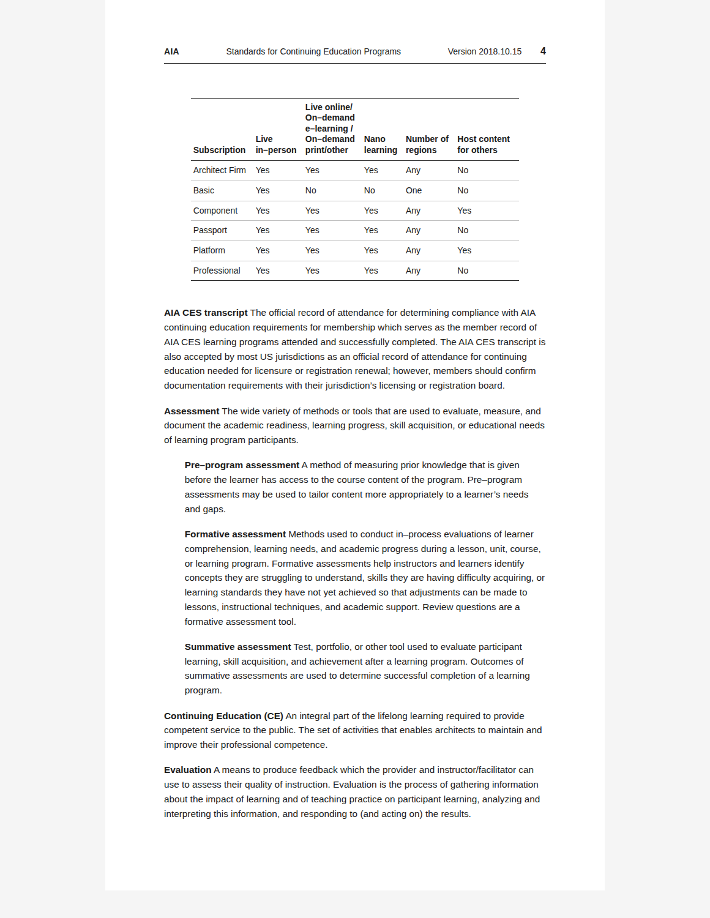AIA Standards for Continuing Education Programs Version 2018.10.15 4
| Subscription | Live in–person | Live online/ On–demand e–learning / On–demand print/other | Nano learning | Number of regions | Host content for others |
| --- | --- | --- | --- | --- | --- |
| Architect Firm | Yes | Yes | Yes | Any | No |
| Basic | Yes | No | No | One | No |
| Component | Yes | Yes | Yes | Any | Yes |
| Passport | Yes | Yes | Yes | Any | No |
| Platform | Yes | Yes | Yes | Any | Yes |
| Professional | Yes | Yes | Yes | Any | No |
AIA CES transcript The official record of attendance for determining compliance with AIA continuing education requirements for membership which serves as the member record of AIA CES learning programs attended and successfully completed. The AIA CES transcript is also accepted by most US jurisdictions as an official record of attendance for continuing education needed for licensure or registration renewal; however, members should confirm documentation requirements with their jurisdiction’s licensing or registration board.
Assessment The wide variety of methods or tools that are used to evaluate, measure, and document the academic readiness, learning progress, skill acquisition, or educational needs of learning program participants.
Pre–program assessment A method of measuring prior knowledge that is given before the learner has access to the course content of the program. Pre–program assessments may be used to tailor content more appropriately to a learner’s needs and gaps.
Formative assessment Methods used to conduct in–process evaluations of learner comprehension, learning needs, and academic progress during a lesson, unit, course, or learning program. Formative assessments help instructors and learners identify concepts they are struggling to understand, skills they are having difficulty acquiring, or learning standards they have not yet achieved so that adjustments can be made to lessons, instructional techniques, and academic support. Review questions are a formative assessment tool.
Summative assessment Test, portfolio, or other tool used to evaluate participant learning, skill acquisition, and achievement after a learning program. Outcomes of summative assessments are used to determine successful completion of a learning program.
Continuing Education (CE) An integral part of the lifelong learning required to provide competent service to the public. The set of activities that enables architects to maintain and improve their professional competence.
Evaluation A means to produce feedback which the provider and instructor/facilitator can use to assess their quality of instruction. Evaluation is the process of gathering information about the impact of learning and of teaching practice on participant learning, analyzing and interpreting this information, and responding to (and acting on) the results.